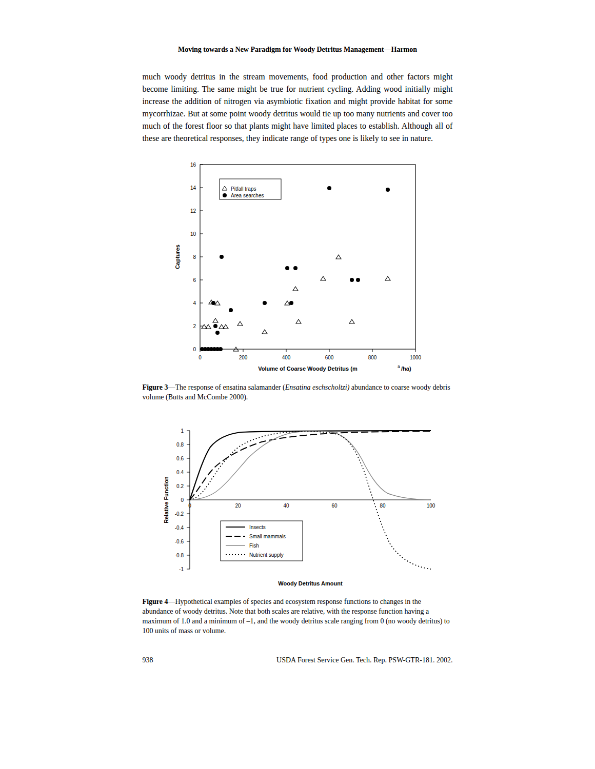Moving towards a New Paradigm for Woody Detritus Management—Harmon
much woody detritus in the stream movements, food production and other factors might become limiting. The same might be true for nutrient cycling. Adding wood initially might increase the addition of nitrogen via asymbiotic fixation and might provide habitat for some mycorrhizae. But at some point woody detritus would tie up too many nutrients and cover too much of the forest floor so that plants might have limited places to establish. Although all of these are theoretical responses, they indicate range of types one is likely to see in nature.
16 14 12 10 8 6 4 2 0 0 200 400 600 800 1000 Captures Volume of Coarse Woody Detritus (m 3 /ha) Pitfall traps Area searches
Figure 3—The response of ensatina salamander (Ensatina eschscholtzi) abundance to coarse woody debris volume (Butts and McCombe 2000).
1 0.8 0.6 0.4 0.2 0 -0.2 -0.4 -0.6 -0.8 -1 0 20 40 60 80 100 Relative Function Woody Detritus Amount Insects Small mammals Fish Nutrient supply
Figure 4—Hypothetical examples of species and ecosystem response functions to changes in the abundance of woody detritus. Note that both scales are relative, with the response function having a maximum of 1.0 and a minimum of –1, and the woody detritus scale ranging from 0 (no woody detritus) to 100 units of mass or volume.
938
USDA Forest Service Gen. Tech. Rep. PSW-GTR-181. 2002.